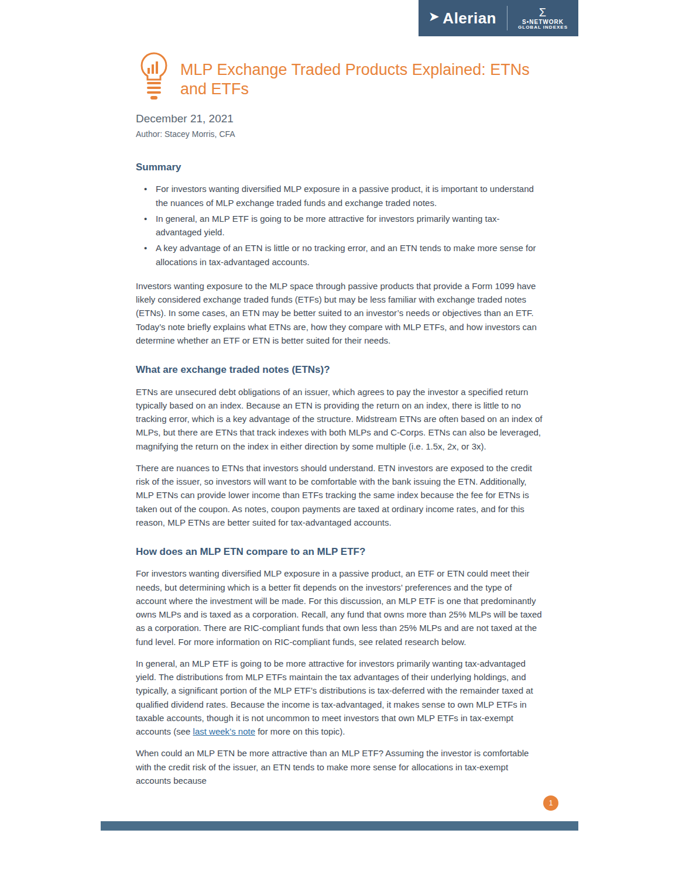➤Alerian
Σ S•NETWORK GLOBAL INDEXES
MLP Exchange Traded Products Explained: ETNs and ETFs
December 21, 2021
Author: Stacey Morris, CFA
Summary
For investors wanting diversified MLP exposure in a passive product, it is important to understand the nuances of MLP exchange traded funds and exchange traded notes.
In general, an MLP ETF is going to be more attractive for investors primarily wanting tax-advantaged yield.
A key advantage of an ETN is little or no tracking error, and an ETN tends to make more sense for allocations in tax-advantaged accounts.
Investors wanting exposure to the MLP space through passive products that provide a Form 1099 have likely considered exchange traded funds (ETFs) but may be less familiar with exchange traded notes (ETNs). In some cases, an ETN may be better suited to an investor’s needs or objectives than an ETF. Today’s note briefly explains what ETNs are, how they compare with MLP ETFs, and how investors can determine whether an ETF or ETN is better suited for their needs.
What are exchange traded notes (ETNs)?
ETNs are unsecured debt obligations of an issuer, which agrees to pay the investor a specified return typically based on an index. Because an ETN is providing the return on an index, there is little to no tracking error, which is a key advantage of the structure. Midstream ETNs are often based on an index of MLPs, but there are ETNs that track indexes with both MLPs and C-Corps. ETNs can also be leveraged, magnifying the return on the index in either direction by some multiple (i.e. 1.5x, 2x, or 3x).
There are nuances to ETNs that investors should understand. ETN investors are exposed to the credit risk of the issuer, so investors will want to be comfortable with the bank issuing the ETN. Additionally, MLP ETNs can provide lower income than ETFs tracking the same index because the fee for ETNs is taken out of the coupon. As notes, coupon payments are taxed at ordinary income rates, and for this reason, MLP ETNs are better suited for tax-advantaged accounts.
How does an MLP ETN compare to an MLP ETF?
For investors wanting diversified MLP exposure in a passive product, an ETF or ETN could meet their needs, but determining which is a better fit depends on the investors’ preferences and the type of account where the investment will be made. For this discussion, an MLP ETF is one that predominantly owns MLPs and is taxed as a corporation. Recall, any fund that owns more than 25% MLPs will be taxed as a corporation. There are RIC-compliant funds that own less than 25% MLPs and are not taxed at the fund level. For more information on RIC-compliant funds, see related research below.
In general, an MLP ETF is going to be more attractive for investors primarily wanting tax-advantaged yield. The distributions from MLP ETFs maintain the tax advantages of their underlying holdings, and typically, a significant portion of the MLP ETF’s distributions is tax-deferred with the remainder taxed at qualified dividend rates. Because the income is tax-advantaged, it makes sense to own MLP ETFs in taxable accounts, though it is not uncommon to meet investors that own MLP ETFs in tax-exempt accounts (see last week’s note for more on this topic).
When could an MLP ETN be more attractive than an MLP ETF? Assuming the investor is comfortable with the credit risk of the issuer, an ETN tends to make more sense for allocations in tax-exempt accounts because
1